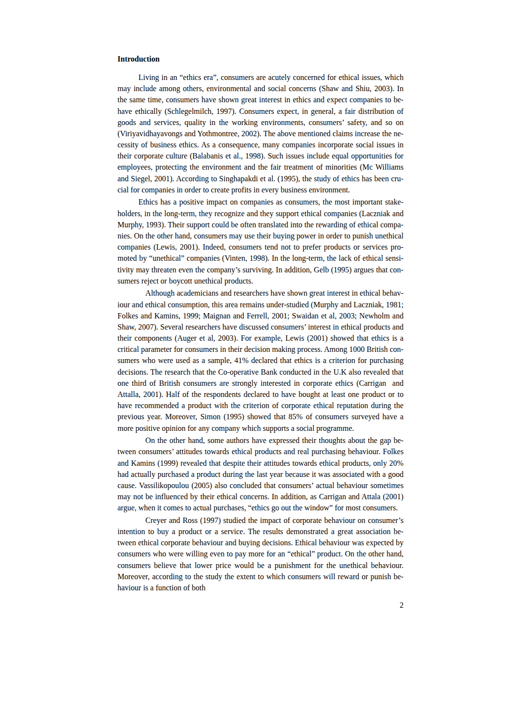Introduction
Living in an “ethics era”, consumers are acutely concerned for ethical issues, which may include among others, environmental and social concerns (Shaw and Shiu, 2003). In the same time, consumers have shown great interest in ethics and expect companies to behave ethically (Schlegelmilch, 1997). Consumers expect, in general, a fair distribution of goods and services, quality in the working environments, consumers’ safety, and so on (Viriyavidhayavongs and Yothmontree, 2002). The above mentioned claims increase the necessity of business ethics. As a consequence, many companies incorporate social issues in their corporate culture (Balabanis et al., 1998). Such issues include equal opportunities for employees, protecting the environment and the fair treatment of minorities (Mc Williams and Siegel, 2001). According to Singhapakdi et al. (1995), the study of ethics has been crucial for companies in order to create profits in every business environment.
Ethics has a positive impact on companies as consumers, the most important stakeholders, in the long-term, they recognize and they support ethical companies (Laczniak and Murphy, 1993). Their support could be often translated into the rewarding of ethical companies. On the other hand, consumers may use their buying power in order to punish unethical companies (Lewis, 2001). Indeed, consumers tend not to prefer products or services promoted by “unethical” companies (Vinten, 1998). In the long-term, the lack of ethical sensitivity may threaten even the company’s surviving. In addition, Gelb (1995) argues that consumers reject or boycott unethical products.
Although academicians and researchers have shown great interest in ethical behaviour and ethical consumption, this area remains under-studied (Murphy and Laczniak, 1981; Folkes and Kamins, 1999; Maignan and Ferrell, 2001; Swaidan et al, 2003; Newholm and Shaw, 2007). Several researchers have discussed consumers’ interest in ethical products and their components (Auger et al, 2003). For example, Lewis (2001) showed that ethics is a critical parameter for consumers in their decision making process. Among 1000 British consumers who were used as a sample, 41% declared that ethics is a criterion for purchasing decisions. The research that the Co-operative Bank conducted in the U.K also revealed that one third of British consumers are strongly interested in corporate ethics (Carrigan and Attalla, 2001). Half of the respondents declared to have bought at least one product or to have recommended a product with the criterion of corporate ethical reputation during the previous year. Moreover, Simon (1995) showed that 85% of consumers surveyed have a more positive opinion for any company which supports a social programme.
On the other hand, some authors have expressed their thoughts about the gap between consumers’ attitudes towards ethical products and real purchasing behaviour. Folkes and Kamins (1999) revealed that despite their attitudes towards ethical products, only 20% had actually purchased a product during the last year because it was associated with a good cause. Vassilikopoulou (2005) also concluded that consumers’ actual behaviour sometimes may not be influenced by their ethical concerns. In addition, as Carrigan and Attala (2001) argue, when it comes to actual purchases, “ethics go out the window” for most consumers.
Creyer and Ross (1997) studied the impact of corporate behaviour on consumer’s intention to buy a product or a service. The results demonstrated a great association between ethical corporate behaviour and buying decisions. Ethical behaviour was expected by consumers who were willing even to pay more for an “ethical” product. On the other hand, consumers believe that lower price would be a punishment for the unethical behaviour. Moreover, according to the study the extent to which consumers will reward or punish behaviour is a function of both
2